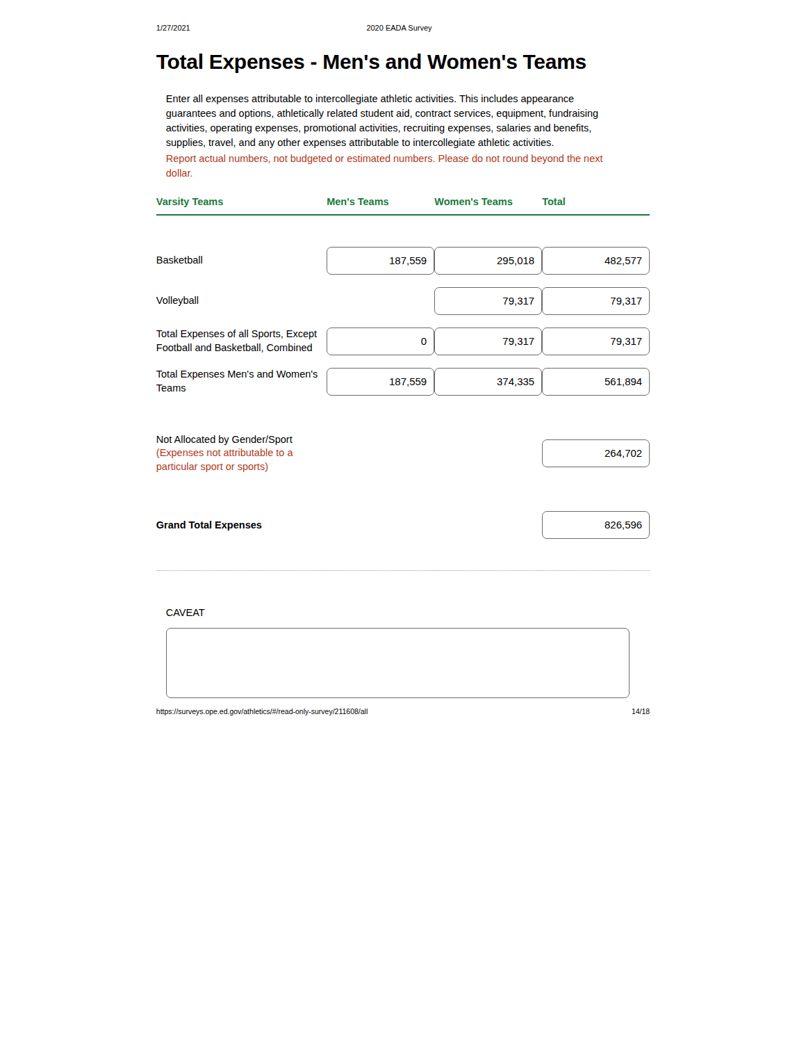1/27/2021
2020 EADA Survey
Total Expenses - Men's and Women's Teams
Enter all expenses attributable to intercollegiate athletic activities. This includes appearance guarantees and options, athletically related student aid, contract services, equipment, fundraising activities, operating expenses, promotional activities, recruiting expenses, salaries and benefits, supplies, travel, and any other expenses attributable to intercollegiate athletic activities. Report actual numbers, not budgeted or estimated numbers. Please do not round beyond the next dollar.
| Varsity Teams | Men's Teams | Women's Teams | Total |
| --- | --- | --- | --- |
| Basketball | 187,559 | 295,018 | 482,577 |
| Volleyball | | 79,317 | 79,317 |
| Total Expenses of all Sports, Except Football and Basketball, Combined | 0 | 79,317 | 79,317 |
| Total Expenses Men's and Women's Teams | 187,559 | 374,335 | 561,894 |
| Not Allocated by Gender/Sport (Expenses not attributable to a particular sport or sports) | | | 264,702 |
| Grand Total Expenses | | | 826,596 |
CAVEAT
https://surveys.ope.ed.gov/athletics/#/read-only-survey/211608/all
14/18